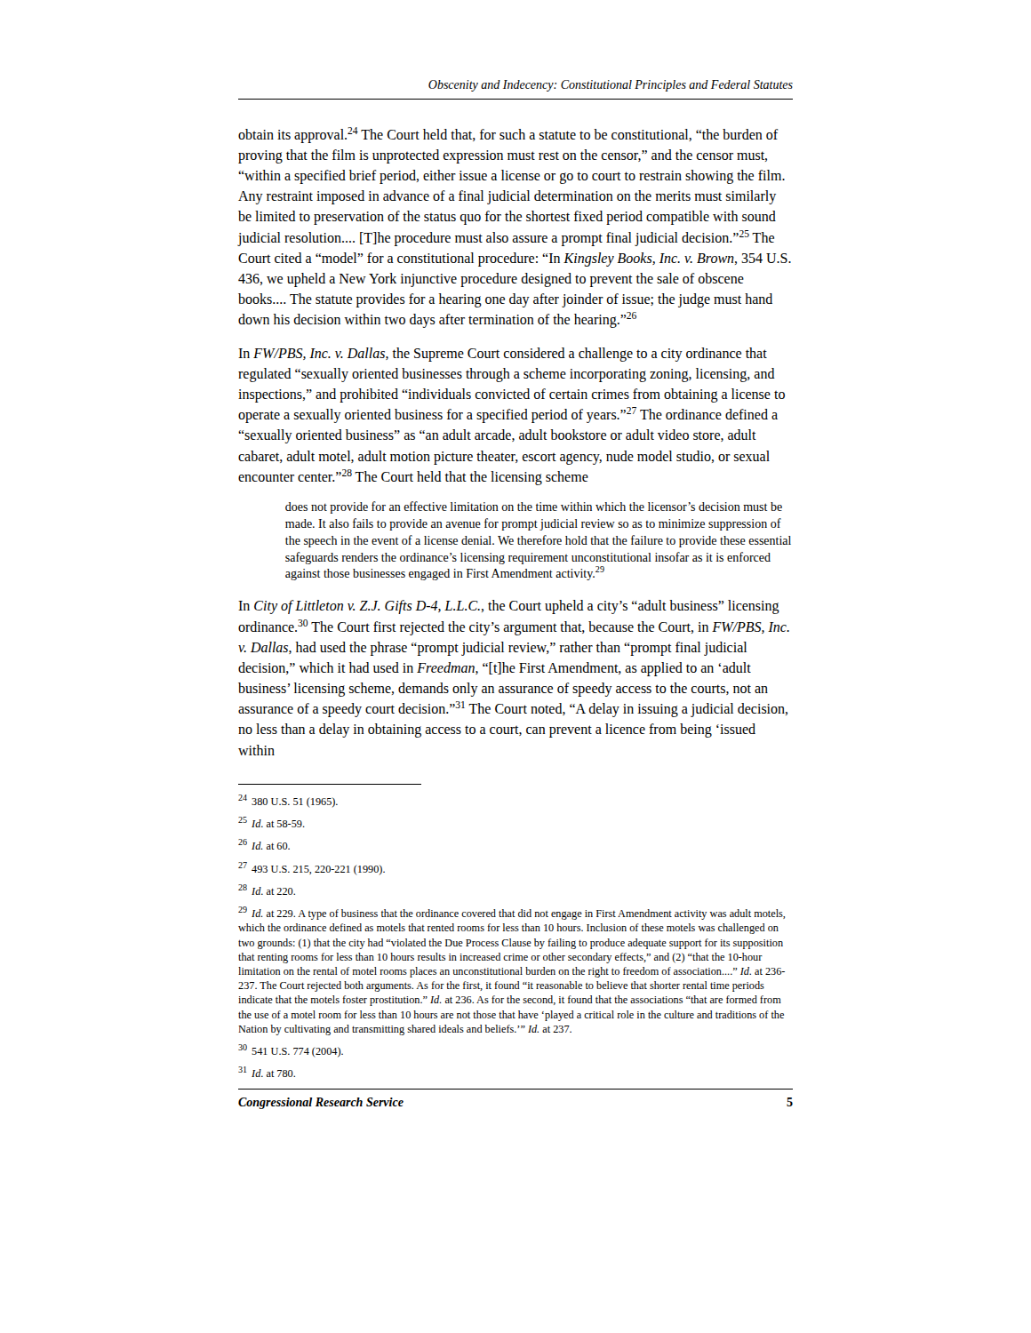Obscenity and Indecency: Constitutional Principles and Federal Statutes
obtain its approval.24 The Court held that, for such a statute to be constitutional, “the burden of proving that the film is unprotected expression must rest on the censor,” and the censor must, “within a specified brief period, either issue a license or go to court to restrain showing the film. Any restraint imposed in advance of a final judicial determination on the merits must similarly be limited to preservation of the status quo for the shortest fixed period compatible with sound judicial resolution.... [T]he procedure must also assure a prompt final judicial decision.”25 The Court cited a “model” for a constitutional procedure: “In Kingsley Books, Inc. v. Brown, 354 U.S. 436, we upheld a New York injunctive procedure designed to prevent the sale of obscene books.... The statute provides for a hearing one day after joinder of issue; the judge must hand down his decision within two days after termination of the hearing.”26
In FW/PBS, Inc. v. Dallas, the Supreme Court considered a challenge to a city ordinance that regulated “sexually oriented businesses through a scheme incorporating zoning, licensing, and inspections,” and prohibited “individuals convicted of certain crimes from obtaining a license to operate a sexually oriented business for a specified period of years.”27 The ordinance defined a “sexually oriented business” as “an adult arcade, adult bookstore or adult video store, adult cabaret, adult motel, adult motion picture theater, escort agency, nude model studio, or sexual encounter center.”28 The Court held that the licensing scheme
does not provide for an effective limitation on the time within which the licensor’s decision must be made. It also fails to provide an avenue for prompt judicial review so as to minimize suppression of the speech in the event of a license denial. We therefore hold that the failure to provide these essential safeguards renders the ordinance’s licensing requirement unconstitutional insofar as it is enforced against those businesses engaged in First Amendment activity.29
In City of Littleton v. Z.J. Gifts D-4, L.L.C., the Court upheld a city’s “adult business” licensing ordinance.30 The Court first rejected the city’s argument that, because the Court, in FW/PBS, Inc. v. Dallas, had used the phrase “prompt judicial review,” rather than “prompt final judicial decision,” which it had used in Freedman, “[t]he First Amendment, as applied to an ‘adult business’ licensing scheme, demands only an assurance of speedy access to the courts, not an assurance of a speedy court decision.”31 The Court noted, “A delay in issuing a judicial decision, no less than a delay in obtaining access to a court, can prevent a licence from being ‘issued within
24 380 U.S. 51 (1965).
25 Id. at 58-59.
26 Id. at 60.
27 493 U.S. 215, 220-221 (1990).
28 Id. at 220.
29 Id. at 229. A type of business that the ordinance covered that did not engage in First Amendment activity was adult motels, which the ordinance defined as motels that rented rooms for less than 10 hours. Inclusion of these motels was challenged on two grounds: (1) that the city had “violated the Due Process Clause by failing to produce adequate support for its supposition that renting rooms for less than 10 hours results in increased crime or other secondary effects,” and (2) “that the 10-hour limitation on the rental of motel rooms places an unconstitutional burden on the right to freedom of association....” Id. at 236-237. The Court rejected both arguments. As for the first, it found “it reasonable to believe that shorter rental time periods indicate that the motels foster prostitution.” Id. at 236. As for the second, it found that the associations “that are formed from the use of a motel room for less than 10 hours are not those that have ‘played a critical role in the culture and traditions of the Nation by cultivating and transmitting shared ideals and beliefs.’” Id. at 237.
30 541 U.S. 774 (2004).
31 Id. at 780.
Congressional Research Service 5